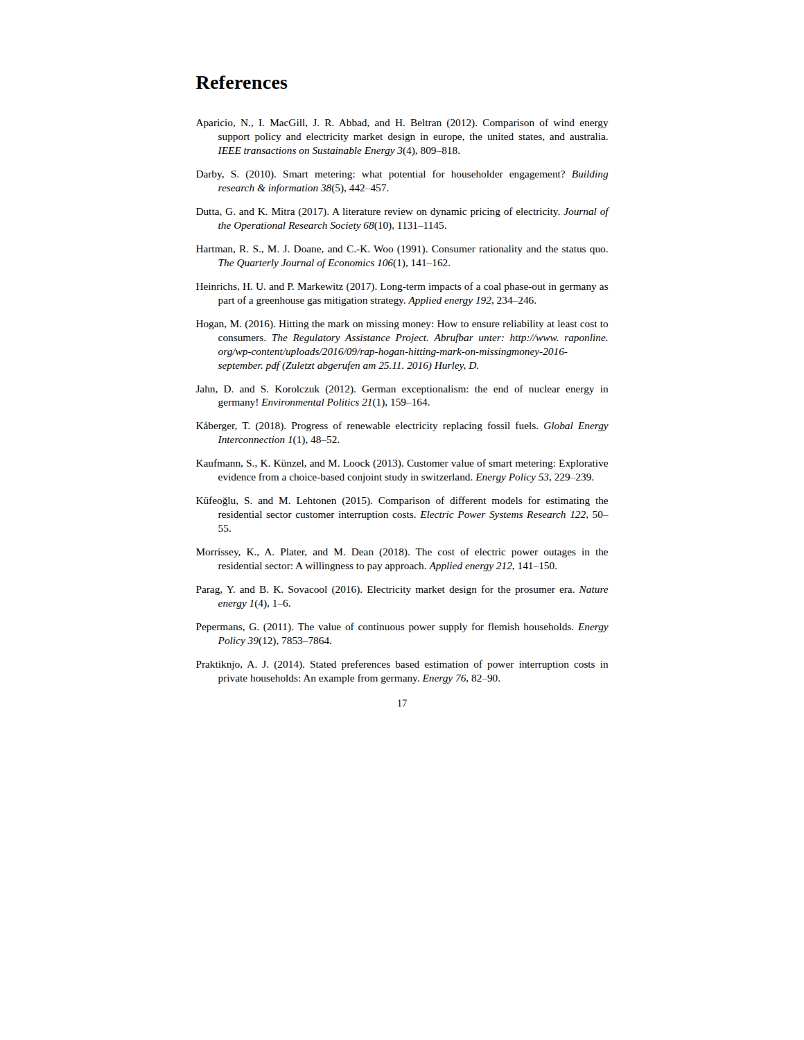References
Aparicio, N., I. MacGill, J. R. Abbad, and H. Beltran (2012). Comparison of wind energy support policy and electricity market design in europe, the united states, and australia. IEEE transactions on Sustainable Energy 3(4), 809–818.
Darby, S. (2010). Smart metering: what potential for householder engagement? Building research & information 38(5), 442–457.
Dutta, G. and K. Mitra (2017). A literature review on dynamic pricing of electricity. Journal of the Operational Research Society 68(10), 1131–1145.
Hartman, R. S., M. J. Doane, and C.-K. Woo (1991). Consumer rationality and the status quo. The Quarterly Journal of Economics 106(1), 141–162.
Heinrichs, H. U. and P. Markewitz (2017). Long-term impacts of a coal phase-out in germany as part of a greenhouse gas mitigation strategy. Applied energy 192, 234–246.
Hogan, M. (2016). Hitting the mark on missing money: How to ensure reliability at least cost to consumers. The Regulatory Assistance Project. Abrufbar unter: http://www. raponline. org/wp-content/uploads/2016/09/rap-hogan-hitting-mark-on-missingmoney-2016-september. pdf (Zuletzt abgerufen am 25.11. 2016) Hurley, D.
Jahn, D. and S. Korolczuk (2012). German exceptionalism: the end of nuclear energy in germany! Environmental Politics 21(1), 159–164.
Kåberger, T. (2018). Progress of renewable electricity replacing fossil fuels. Global Energy Interconnection 1(1), 48–52.
Kaufmann, S., K. Künzel, and M. Loock (2013). Customer value of smart metering: Explorative evidence from a choice-based conjoint study in switzerland. Energy Policy 53, 229–239.
Küfeoğlu, S. and M. Lehtonen (2015). Comparison of different models for estimating the residential sector customer interruption costs. Electric Power Systems Research 122, 50–55.
Morrissey, K., A. Plater, and M. Dean (2018). The cost of electric power outages in the residential sector: A willingness to pay approach. Applied energy 212, 141–150.
Parag, Y. and B. K. Sovacool (2016). Electricity market design for the prosumer era. Nature energy 1(4), 1–6.
Pepermans, G. (2011). The value of continuous power supply for flemish households. Energy Policy 39(12), 7853–7864.
Praktiknjo, A. J. (2014). Stated preferences based estimation of power interruption costs in private households: An example from germany. Energy 76, 82–90.
17